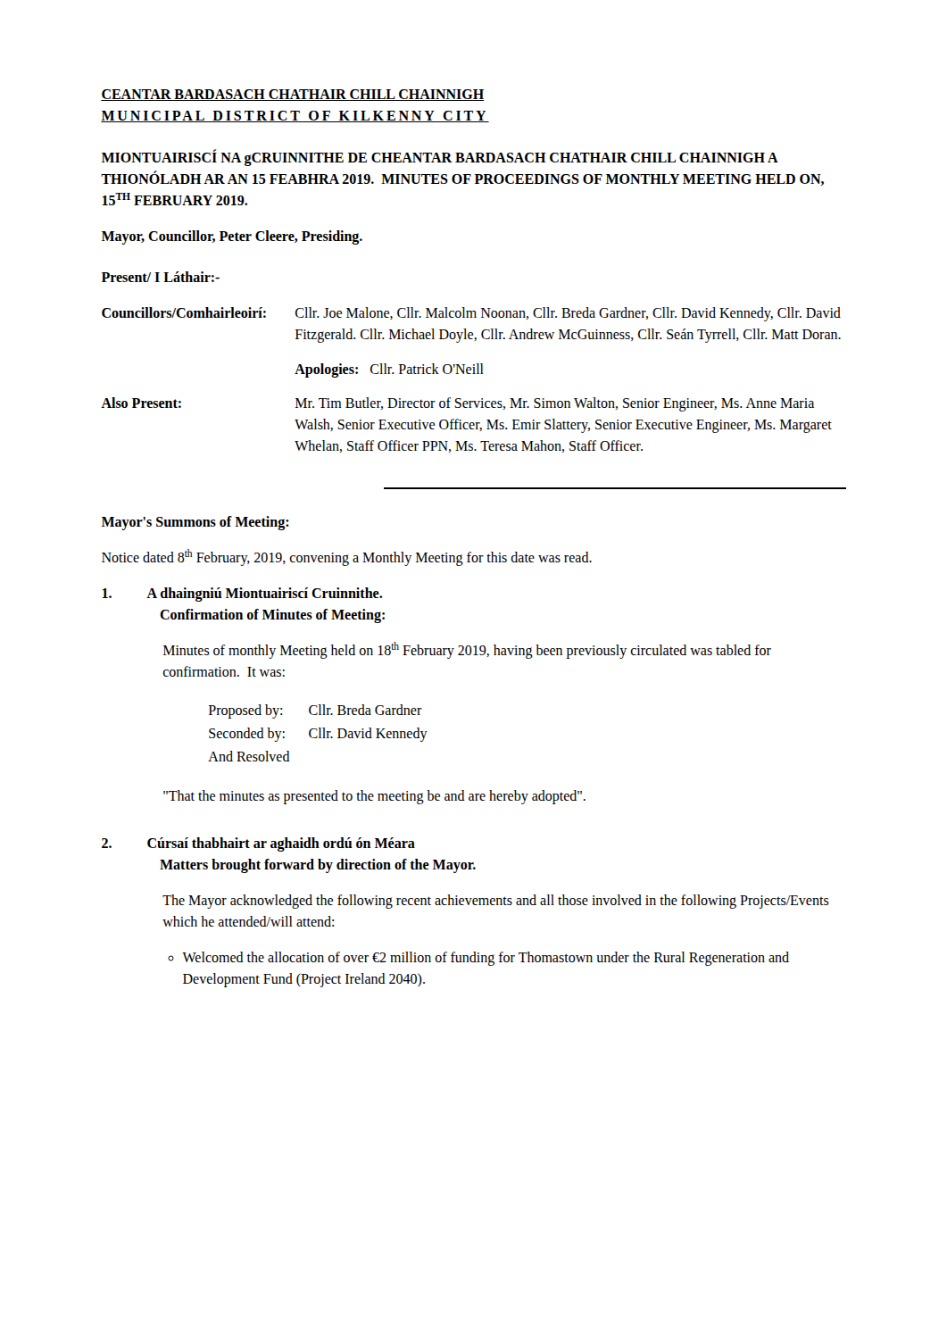CEANTAR BARDASACH CHATHAIR CHILL CHAINNIGH
MUNICIPAL DISTRICT OF KILKENNY CITY
MIONTUAIRISCÍ NA gCRUINNITHE DE CHEANTAR BARDASACH CHATHAIR CHILL CHAINNIGH A THIONÓLADH AR AN 15 FEABHRA 2019. MINUTES OF PROCEEDINGS OF MONTHLY MEETING HELD ON, 15TH FEBRUARY 2019.
Mayor, Councillor, Peter Cleere, Presiding.
Present/ I Láthair:-
| Councillors/Comhairleoirí: | Cllr. Joe Malone, Cllr. Malcolm Noonan, Cllr. Breda Gardner, Cllr. David Kennedy, Cllr. David Fitzgerald. Cllr. Michael Doyle, Cllr. Andrew McGuinness, Cllr. Seán Tyrrell, Cllr. Matt Doran. |
| | Apologies: Cllr. Patrick O'Neill |
| Also Present: | Mr. Tim Butler, Director of Services, Mr. Simon Walton, Senior Engineer, Ms. Anne Maria Walsh, Senior Executive Officer, Ms. Emir Slattery, Senior Executive Engineer, Ms. Margaret Whelan, Staff Officer PPN, Ms. Teresa Mahon, Staff Officer. |
Mayor's Summons of Meeting:
Notice dated 8th February, 2019, convening a Monthly Meeting for this date was read.
A dhaingniú Miontuairiscí Cruinnithe.Confirmation of Minutes of Meeting:
Minutes of monthly Meeting held on 18th February 2019, having been previously circulated was tabled for confirmation. It was:
| Proposed by: | Cllr. Breda Gardner |
| Seconded by: | Cllr. David Kennedy |
| And Resolved |
"That the minutes as presented to the meeting be and are hereby adopted".
Cúrsaí thabhairt ar aghaidh ordú ón MéaraMatters brought forward by direction of the Mayor.
The Mayor acknowledged the following recent achievements and all those involved in the following Projects/Events which he attended/will attend:
Welcomed the allocation of over €2 million of funding for Thomastown under the Rural Regeneration and Development Fund (Project Ireland 2040).